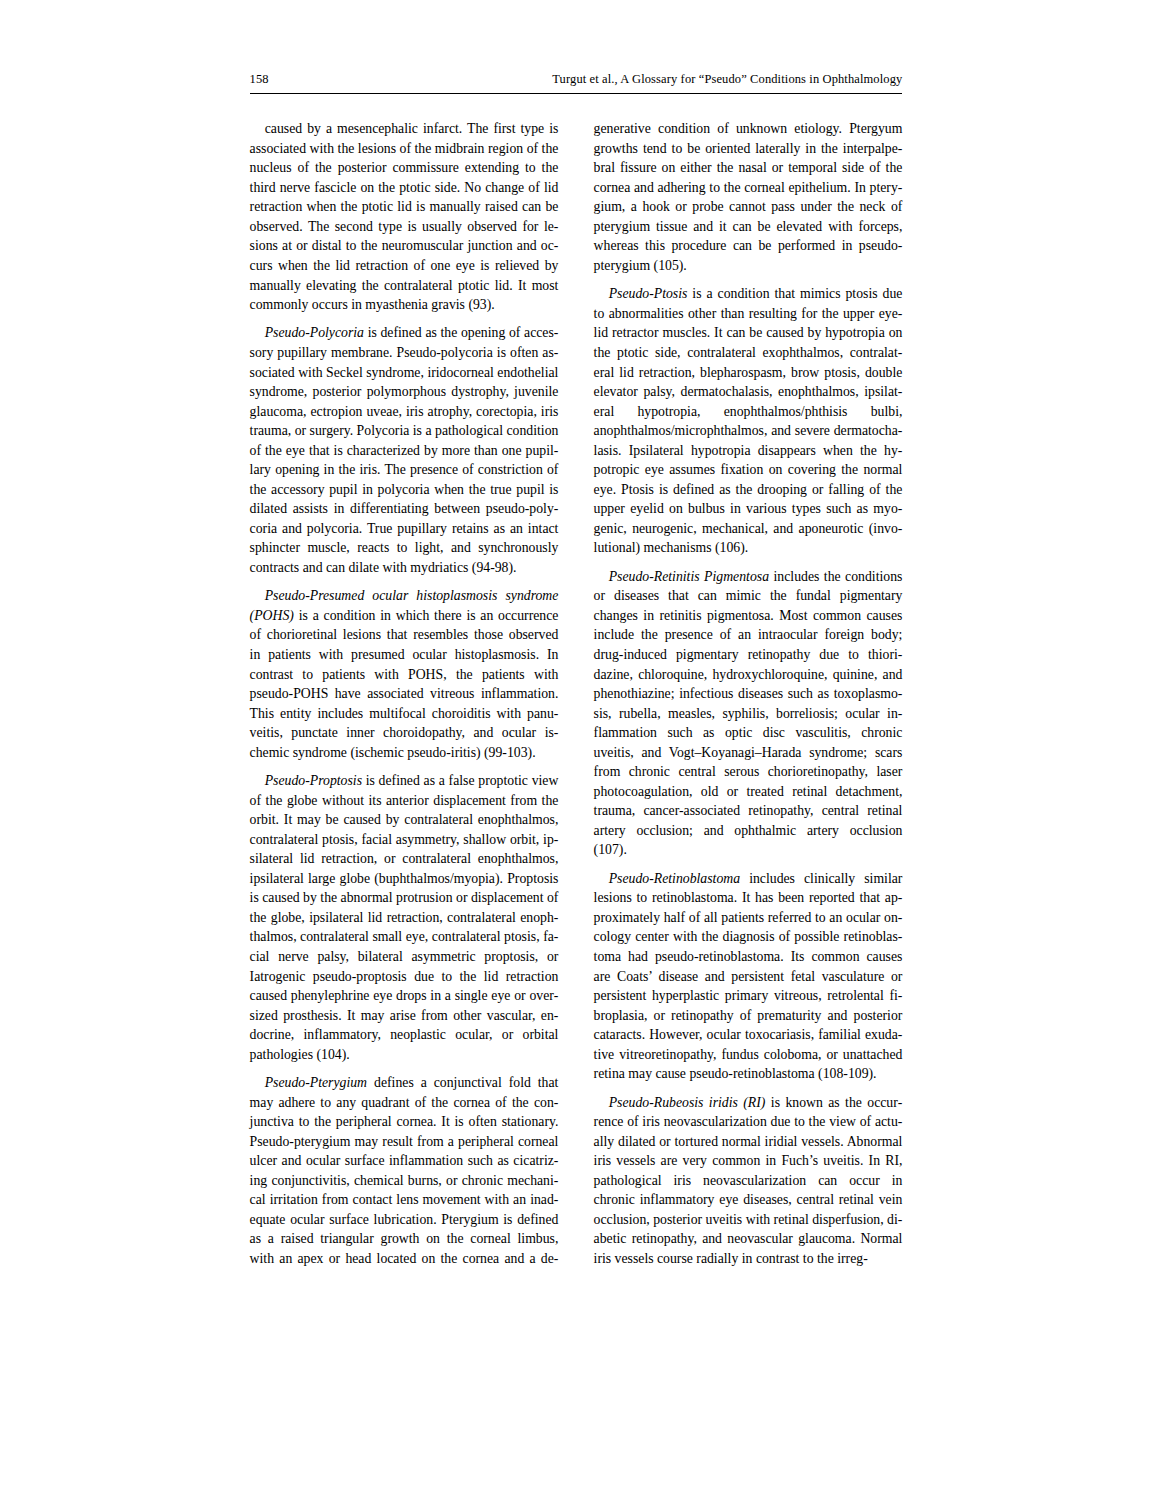158 Turgut et al., A Glossary for “Pseudo” Conditions in Ophthalmology
caused by a mesencephalic infarct. The first type is associated with the lesions of the midbrain region of the nucleus of the posterior commissure extending to the third nerve fascicle on the ptotic side. No change of lid retraction when the ptotic lid is manually raised can be observed. The second type is usually observed for lesions at or distal to the neuromuscular junction and occurs when the lid retraction of one eye is relieved by manually elevating the contralateral ptotic lid. It most commonly occurs in myasthenia gravis (93).
Pseudo-Polycoria is defined as the opening of accessory pupillary membrane. Pseudo-polycoria is often associated with Seckel syndrome, iridocorneal endothelial syndrome, posterior polymorphous dystrophy, juvenile glaucoma, ectropion uveae, iris atrophy, corectopia, iris trauma, or surgery. Polycoria is a pathological condition of the eye that is characterized by more than one pupillary opening in the iris. The presence of constriction of the accessory pupil in polycoria when the true pupil is dilated assists in differentiating between pseudo-polycoria and polycoria. True pupillary retains as an intact sphincter muscle, reacts to light, and synchronously contracts and can dilate with mydriatics (94-98).
Pseudo-Presumed ocular histoplasmosis syndrome (POHS) is a condition in which there is an occurrence of chorioretinal lesions that resembles those observed in patients with presumed ocular histoplasmosis. In contrast to patients with POHS, the patients with pseudo-POHS have associated vitreous inflammation. This entity includes multifocal choroiditis with panuveitis, punctate inner choroidopathy, and ocular ischemic syndrome (ischemic pseudo-iritis) (99-103).
Pseudo-Proptosis is defined as a false proptotic view of the globe without its anterior displacement from the orbit. It may be caused by contralateral enophthalmos, contralateral ptosis, facial asymmetry, shallow orbit, ipsilateral lid retraction, or contralateral enophthalmos, ipsilateral large globe (buphthalmos/myopia). Proptosis is caused by the abnormal protrusion or displacement of the globe, ipsilateral lid retraction, contralateral enophthalmos, contralateral small eye, contralateral ptosis, facial nerve palsy, bilateral asymmetric proptosis, or Iatrogenic pseudo-proptosis due to the lid retraction caused phenylephrine eye drops in a single eye or oversized prosthesis. It may arise from other vascular, endocrine, inflammatory, neoplastic ocular, or orbital pathologies (104).
Pseudo-Pterygium defines a conjunctival fold that may adhere to any quadrant of the cornea of the conjunctiva to the peripheral cornea. It is often stationary. Pseudo-pterygium may result from a peripheral corneal ulcer and ocular surface inflammation such as cicatrizing conjunctivitis, chemical burns, or chronic mechanical irritation from contact lens movement with an inadequate ocular surface lubrication. Pterygium is defined as a raised triangular growth on the corneal limbus, with an apex or head located on the cornea and a degenerative condition of unknown etiology. Ptergyum growths tend to be oriented laterally in the interpalpebral fissure on either the nasal or temporal side of the cornea and adhering to the corneal epithelium. In pterygium, a hook or probe cannot pass under the neck of pterygium tissue and it can be elevated with forceps, whereas this procedure can be performed in pseudo-pterygium (105).
Pseudo-Ptosis is a condition that mimics ptosis due to abnormalities other than resulting for the upper eyelid retractor muscles. It can be caused by hypotropia on the ptotic side, contralateral exophthalmos, contralateral lid retraction, blepharospasm, brow ptosis, double elevator palsy, dermatochalasis, enophthalmos, ipsilateral hypotropia, enophthalmos/phthisis bulbi, anophthalmos/microphthalmos, and severe dermatochalasis. Ipsilateral hypotropia disappears when the hypotropic eye assumes fixation on covering the normal eye. Ptosis is defined as the drooping or falling of the upper eyelid on bulbus in various types such as myogenic, neurogenic, mechanical, and aponeurotic (involutional) mechanisms (106).
Pseudo-Retinitis Pigmentosa includes the conditions or diseases that can mimic the fundal pigmentary changes in retinitis pigmentosa. Most common causes include the presence of an intraocular foreign body; drug-induced pigmentary retinopathy due to thioridazine, chloroquine, hydroxychloroquine, quinine, and phenothiazine; infectious diseases such as toxoplasmosis, rubella, measles, syphilis, borreliosis; ocular inflammation such as optic disc vasculitis, chronic uveitis, and Vogt–Koyanagi–Harada syndrome; scars from chronic central serous chorioretinopathy, laser photocoagulation, old or treated retinal detachment, trauma, cancer-associated retinopathy, central retinal artery occlusion; and ophthalmic artery occlusion (107).
Pseudo-Retinoblastoma includes clinically similar lesions to retinoblastoma. It has been reported that approximately half of all patients referred to an ocular oncology center with the diagnosis of possible retinoblastoma had pseudo-retinoblastoma. Its common causes are Coats’ disease and persistent fetal vasculature or persistent hyperplastic primary vitreous, retrolental fibroplasia, or retinopathy of prematurity and posterior cataracts. However, ocular toxocariasis, familial exudative vitreoretinopathy, fundus coloboma, or unattached retina may cause pseudo-retinoblastoma (108-109).
Pseudo-Rubeosis iridis (RI) is known as the occurrence of iris neovascularization due to the view of actually dilated or tortured normal iridial vessels. Abnormal iris vessels are very common in Fuch’s uveitis. In RI, pathological iris neovascularization can occur in chronic inflammatory eye diseases, central retinal vein occlusion, posterior uveitis with retinal disperfusion, diabetic retinopathy, and neovascular glaucoma. Normal iris vessels course radially in contrast to the irreg-